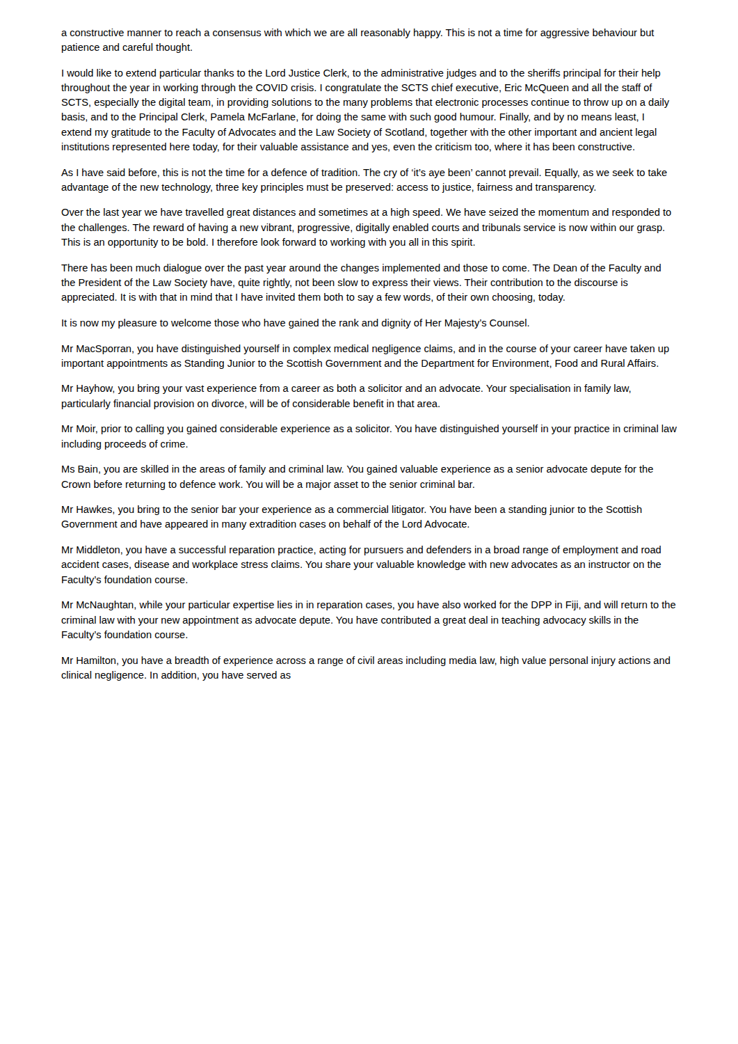a constructive manner to reach a consensus with which we are all reasonably happy. This is not a time for aggressive behaviour but patience and careful thought.
I would like to extend particular thanks to the Lord Justice Clerk, to the administrative judges and to the sheriffs principal for their help throughout the year in working through the COVID crisis. I congratulate the SCTS chief executive, Eric McQueen and all the staff of SCTS, especially the digital team, in providing solutions to the many problems that electronic processes continue to throw up on a daily basis, and to the Principal Clerk, Pamela McFarlane, for doing the same with such good humour. Finally, and by no means least, I extend my gratitude to the Faculty of Advocates and the Law Society of Scotland, together with the other important and ancient legal institutions represented here today, for their valuable assistance and yes, even the criticism too, where it has been constructive.
As I have said before, this is not the time for a defence of tradition. The cry of ‘it’s aye been’ cannot prevail. Equally, as we seek to take advantage of the new technology, three key principles must be preserved: access to justice, fairness and transparency.
Over the last year we have travelled great distances and sometimes at a high speed. We have seized the momentum and responded to the challenges. The reward of having a new vibrant, progressive, digitally enabled courts and tribunals service is now within our grasp. This is an opportunity to be bold. I therefore look forward to working with you all in this spirit.
There has been much dialogue over the past year around the changes implemented and those to come. The Dean of the Faculty and the President of the Law Society have, quite rightly, not been slow to express their views. Their contribution to the discourse is appreciated. It is with that in mind that I have invited them both to say a few words, of their own choosing, today.
It is now my pleasure to welcome those who have gained the rank and dignity of Her Majesty’s Counsel.
Mr MacSporran, you have distinguished yourself in complex medical negligence claims, and in the course of your career have taken up important appointments as Standing Junior to the Scottish Government and the Department for Environment, Food and Rural Affairs.
Mr Hayhow, you bring your vast experience from a career as both a solicitor and an advocate. Your specialisation in family law, particularly financial provision on divorce, will be of considerable benefit in that area.
Mr Moir, prior to calling you gained considerable experience as a solicitor. You have distinguished yourself in your practice in criminal law including proceeds of crime.
Ms Bain, you are skilled in the areas of family and criminal law. You gained valuable experience as a senior advocate depute for the Crown before returning to defence work. You will be a major asset to the senior criminal bar.
Mr Hawkes, you bring to the senior bar your experience as a commercial litigator. You have been a standing junior to the Scottish Government and have appeared in many extradition cases on behalf of the Lord Advocate.
Mr Middleton, you have a successful reparation practice, acting for pursuers and defenders in a broad range of employment and road accident cases, disease and workplace stress claims. You share your valuable knowledge with new advocates as an instructor on the Faculty’s foundation course.
Mr McNaughtan, while your particular expertise lies in in reparation cases, you have also worked for the DPP in Fiji, and will return to the criminal law with your new appointment as advocate depute. You have contributed a great deal in teaching advocacy skills in the Faculty’s foundation course.
Mr Hamilton, you have a breadth of experience across a range of civil areas including media law, high value personal injury actions and clinical negligence. In addition, you have served as